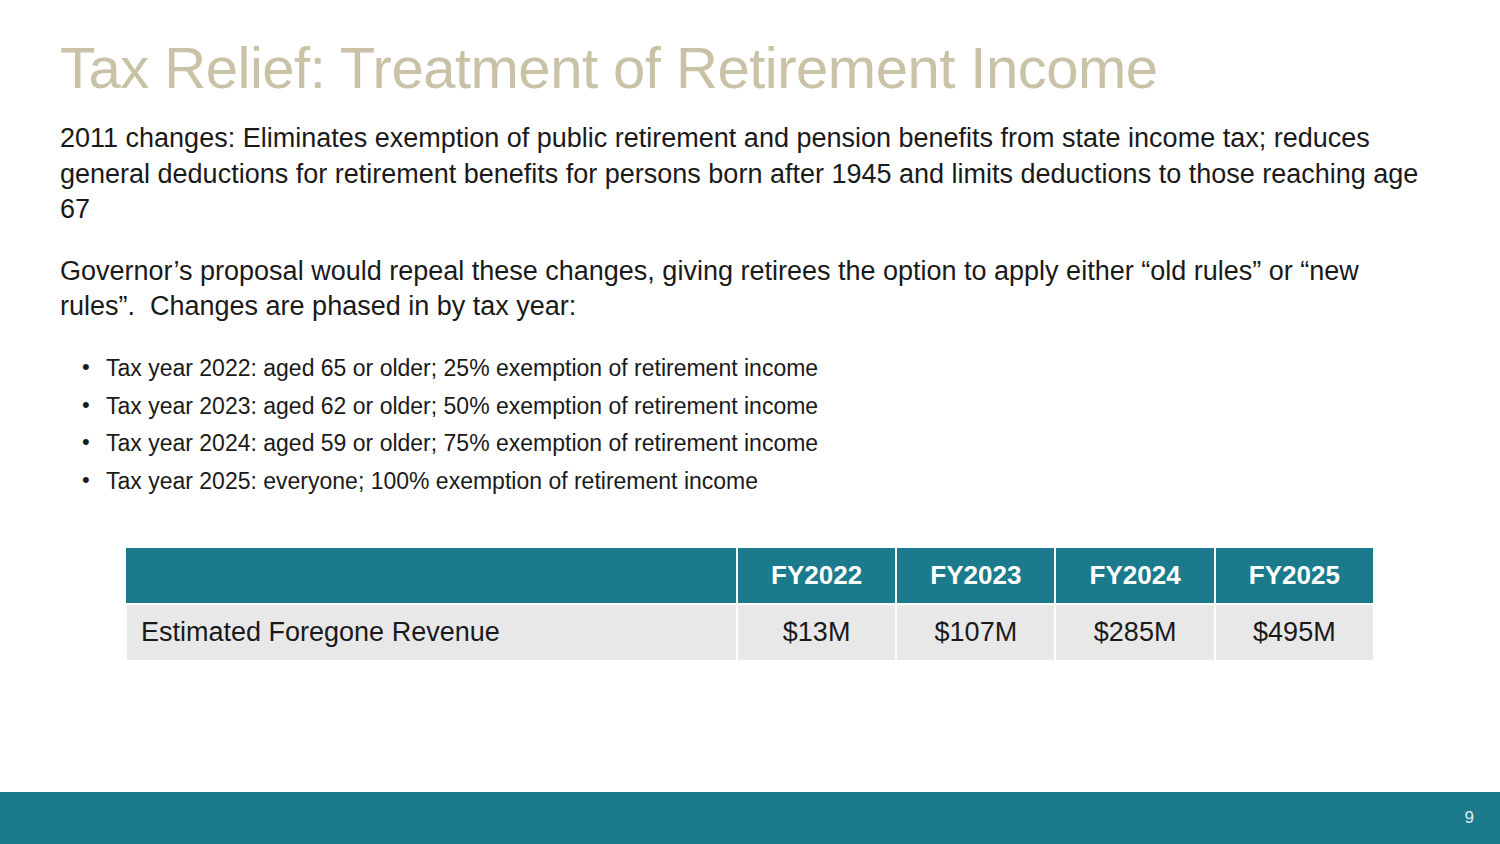Tax Relief: Treatment of Retirement Income
2011 changes: Eliminates exemption of public retirement and pension benefits from state income tax; reduces general deductions for retirement benefits for persons born after 1945 and limits deductions to those reaching age 67
Governor’s proposal would repeal these changes, giving retirees the option to apply either “old rules” or “new rules”. Changes are phased in by tax year:
Tax year 2022: aged 65 or older; 25% exemption of retirement income
Tax year 2023: aged 62 or older; 50% exemption of retirement income
Tax year 2024: aged 59 or older; 75% exemption of retirement income
Tax year 2025: everyone; 100% exemption of retirement income
| | FY2022 | FY2023 | FY2024 | FY2025 |
| --- | --- | --- | --- | --- |
| Estimated Foregone Revenue | $13M | $107M | $285M | $495M |
9
CITIZENS
Research Council
of Michigan